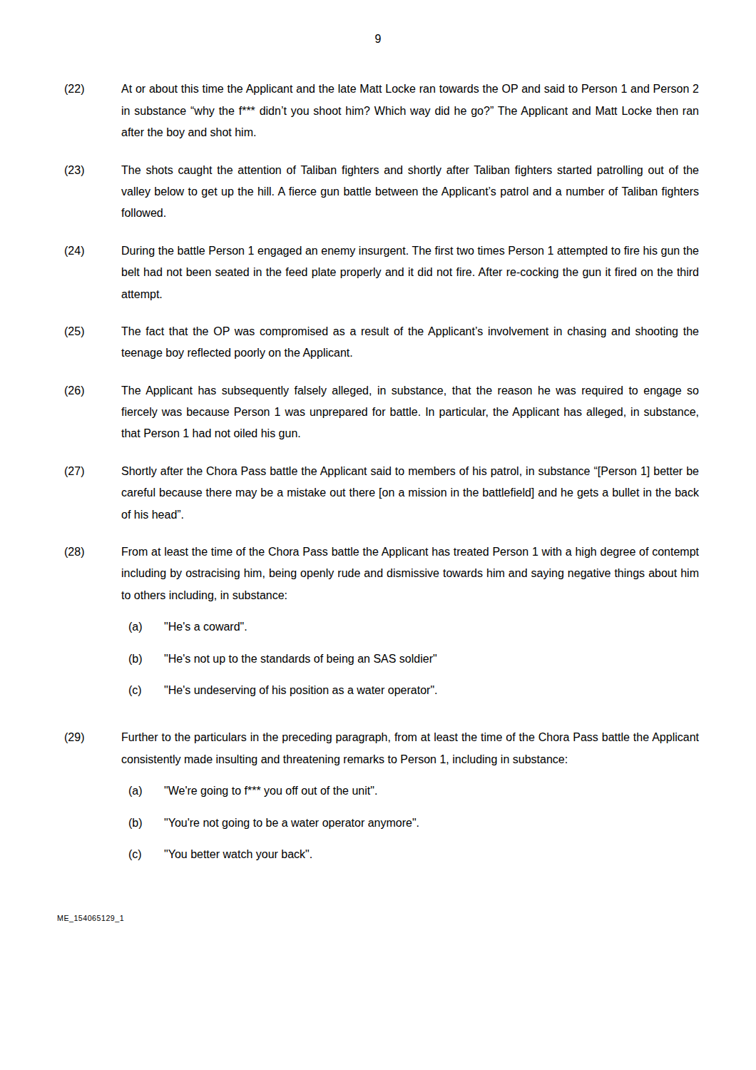9
(22) At or about this time the Applicant and the late Matt Locke ran towards the OP and said to Person 1 and Person 2 in substance “why the f*** didn’t you shoot him? Which way did he go?” The Applicant and Matt Locke then ran after the boy and shot him.
(23) The shots caught the attention of Taliban fighters and shortly after Taliban fighters started patrolling out of the valley below to get up the hill. A fierce gun battle between the Applicant’s patrol and a number of Taliban fighters followed.
(24) During the battle Person 1 engaged an enemy insurgent. The first two times Person 1 attempted to fire his gun the belt had not been seated in the feed plate properly and it did not fire. After re-cocking the gun it fired on the third attempt.
(25) The fact that the OP was compromised as a result of the Applicant’s involvement in chasing and shooting the teenage boy reflected poorly on the Applicant.
(26) The Applicant has subsequently falsely alleged, in substance, that the reason he was required to engage so fiercely was because Person 1 was unprepared for battle. In particular, the Applicant has alleged, in substance, that Person 1 had not oiled his gun.
(27) Shortly after the Chora Pass battle the Applicant said to members of his patrol, in substance “[Person 1] better be careful because there may be a mistake out there [on a mission in the battlefield] and he gets a bullet in the back of his head”.
(28) From at least the time of the Chora Pass battle the Applicant has treated Person 1 with a high degree of contempt including by ostracising him, being openly rude and dismissive towards him and saying negative things about him to others including, in substance:
(a)"He's a coward".
(b)"He's not up to the standards of being an SAS soldier"
(c)"He's undeserving of his position as a water operator".
(29) Further to the particulars in the preceding paragraph, from at least the time of the Chora Pass battle the Applicant consistently made insulting and threatening remarks to Person 1, including in substance:
(a)"We're going to f*** you off out of the unit".
(b)"You're not going to be a water operator anymore".
(c)"You better watch your back".
ME_154065129_1